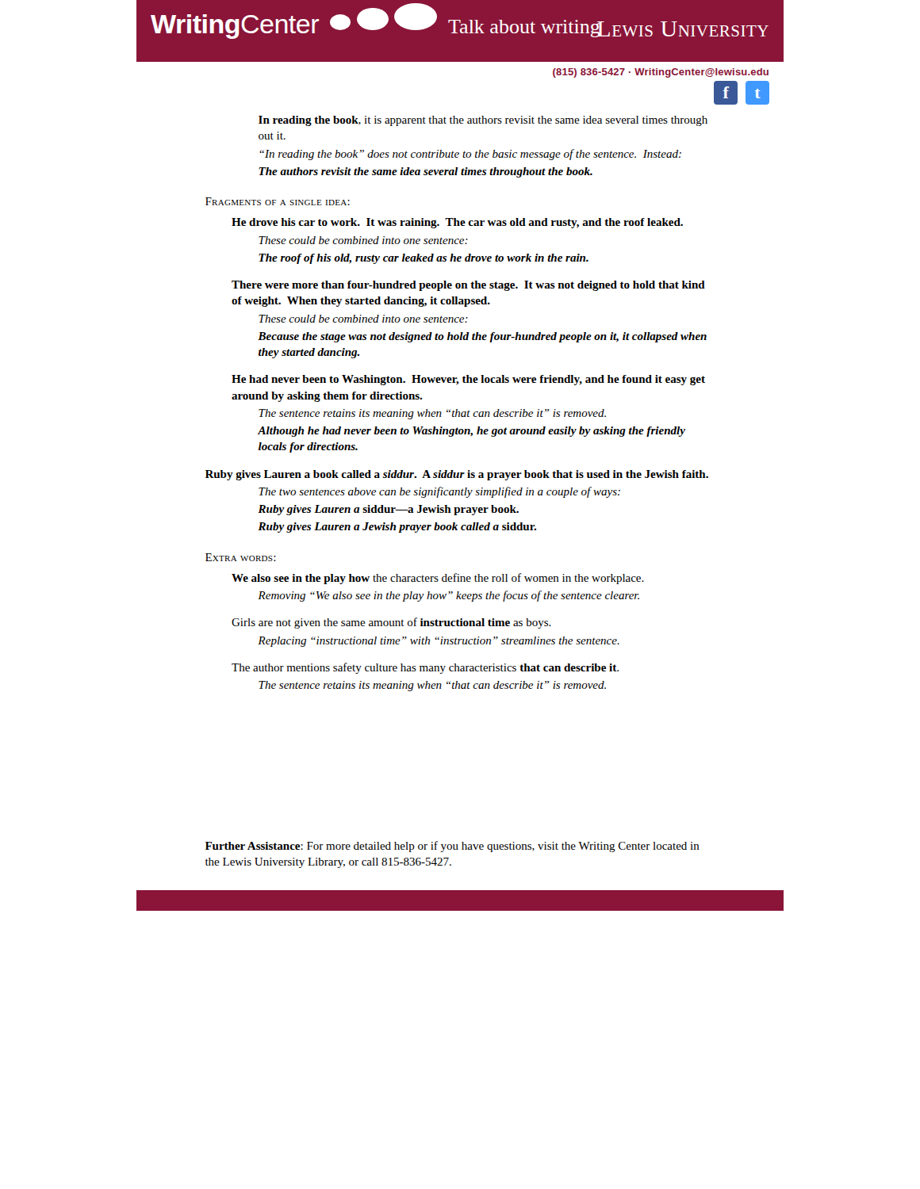Writing Center Talk about writing Lewis University
(815) 836-5427 · WritingCenter@lewisu.edu
f t
In reading the book, it is apparent that the authors revisit the same idea several times through out it.
“In reading the book” does not contribute to the basic message of the sentence. Instead:
The authors revisit the same idea several times throughout the book.
Fragments of a single idea:
He drove his car to work. It was raining. The car was old and rusty, and the roof leaked.
These could be combined into one sentence:
The roof of his old, rusty car leaked as he drove to work in the rain.
There were more than four-hundred people on the stage. It was not deigned to hold that kind of weight. When they started dancing, it collapsed.
These could be combined into one sentence:
Because the stage was not designed to hold the four-hundred people on it, it collapsed when they started dancing.
He had never been to Washington. However, the locals were friendly, and he found it easy get around by asking them for directions.
The sentence retains its meaning when “that can describe it” is removed.
Although he had never been to Washington, he got around easily by asking the friendly locals for directions.
Ruby gives Lauren a book called a siddur. A siddur is a prayer book that is used in the Jewish faith.
The two sentences above can be significantly simplified in a couple of ways:
Ruby gives Lauren a siddur—a Jewish prayer book.
Ruby gives Lauren a Jewish prayer book called a siddur.
Extra words:
We also see in the play how the characters define the roll of women in the workplace.
Removing “We also see in the play how” keeps the focus of the sentence clearer.
Girls are not given the same amount of instructional time as boys.
Replacing “instructional time” with “instruction” streamlines the sentence.
The author mentions safety culture has many characteristics that can describe it.
The sentence retains its meaning when “that can describe it” is removed.
Further Assistance: For more detailed help or if you have questions, visit the Writing Center located in the Lewis University Library, or call 815-836-5427.